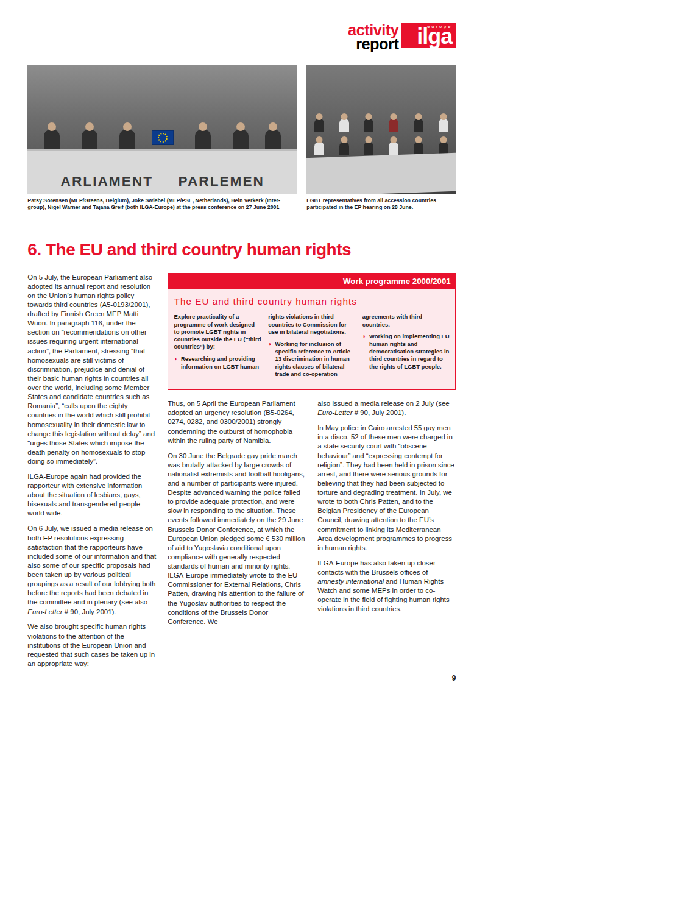activity report
europe ilga
ARLIAMENT PARLEMEN
Patsy Sörensen (MEP/Greens, Belgium), Joke Swiebel (MEP/PSE, Netherlands), Hein Verkerk (Inter-group), Nigel Warner and Tajana Greif (both ILGA-Europe) at the press conference on 27 June 2001
LGBT representatives from all accession countries participated in the EP hearing on 28 June.
6. The EU and third country human rights
On 5 July, the European Parliament also adopted its annual report and resolution on the Union’s human rights policy towards third countries (A5-0193/2001), drafted by Finnish Green MEP Matti Wuori. In paragraph 116, under the section on “recommendations on other issues requiring urgent international action”, the Parliament, stressing “that homosexuals are still victims of discrimination, prejudice and denial of their basic human rights in countries all over the world, including some Member States and candidate countries such as Romania”, “calls upon the eighty countries in the world which still prohibit homosexuality in their domestic law to change this legislation without delay” and “urges those States which impose the death penalty on homosexuals to stop doing so immediately”.
ILGA-Europe again had provided the rapporteur with extensive information about the situation of lesbians, gays, bisexuals and transgendered people world wide.
On 6 July, we issued a media release on both EP resolutions expressing satisfaction that the rapporteurs have included some of our information and that also some of our specific proposals had been taken up by various political groupings as a result of our lobbying both before the reports had been debated in the committee and in plenary (see also Euro-Letter # 90, July 2001).
We also brought specific human rights violations to the attention of the institutions of the European Union and requested that such cases be taken up in an appropriate way:
Work programme 2000/2001
The EU and third country human rights
Explore practicality of a programme of work designed to promote LGBT rights in countries outside the EU (“third countries”) by:
◗ Researching and providing information on LGBT human
rights violations in third countries to Commission for use in bilateral negotiations.
◗ Working for inclusion of specific reference to Article 13 discrimination in human rights clauses of bilateral trade and co-operation
agreements with third countries.
◗ Working on implementing EU human rights and democratisation strategies in third countries in regard to the rights of LGBT people.
Thus, on 5 April the European Parliament adopted an urgency resolution (B5-0264, 0274, 0282, and 0300/2001) strongly condemning the outburst of homophobia within the ruling party of Namibia.
On 30 June the Belgrade gay pride march was brutally attacked by large crowds of nationalist extremists and football hooligans, and a number of participants were injured. Despite advanced warning the police failed to provide adequate protection, and were slow in responding to the situation. These events followed immediately on the 29 June Brussels Donor Conference, at which the European Union pledged some € 530 million of aid to Yugoslavia conditional upon compliance with generally respected standards of human and minority rights. ILGA-Europe immediately wrote to the EU Commissioner for External Relations, Chris Patten, drawing his attention to the failure of the Yugoslav authorities to respect the conditions of the Brussels Donor Conference. We
also issued a media release on 2 July (see Euro-Letter # 90, July 2001).
In May police in Cairo arrested 55 gay men in a disco. 52 of these men were charged in a state security court with “obscene behaviour” and “expressing contempt for religion”. They had been held in prison since arrest, and there were serious grounds for believing that they had been subjected to torture and degrading treatment. In July, we wrote to both Chris Patten, and to the Belgian Presidency of the European Council, drawing attention to the EU’s commitment to linking its Mediterranean Area development programmes to progress in human rights.
ILGA-Europe has also taken up closer contacts with the Brussels offices of amnesty international and Human Rights Watch and some MEPs in order to co-operate in the field of fighting human rights violations in third countries.
9